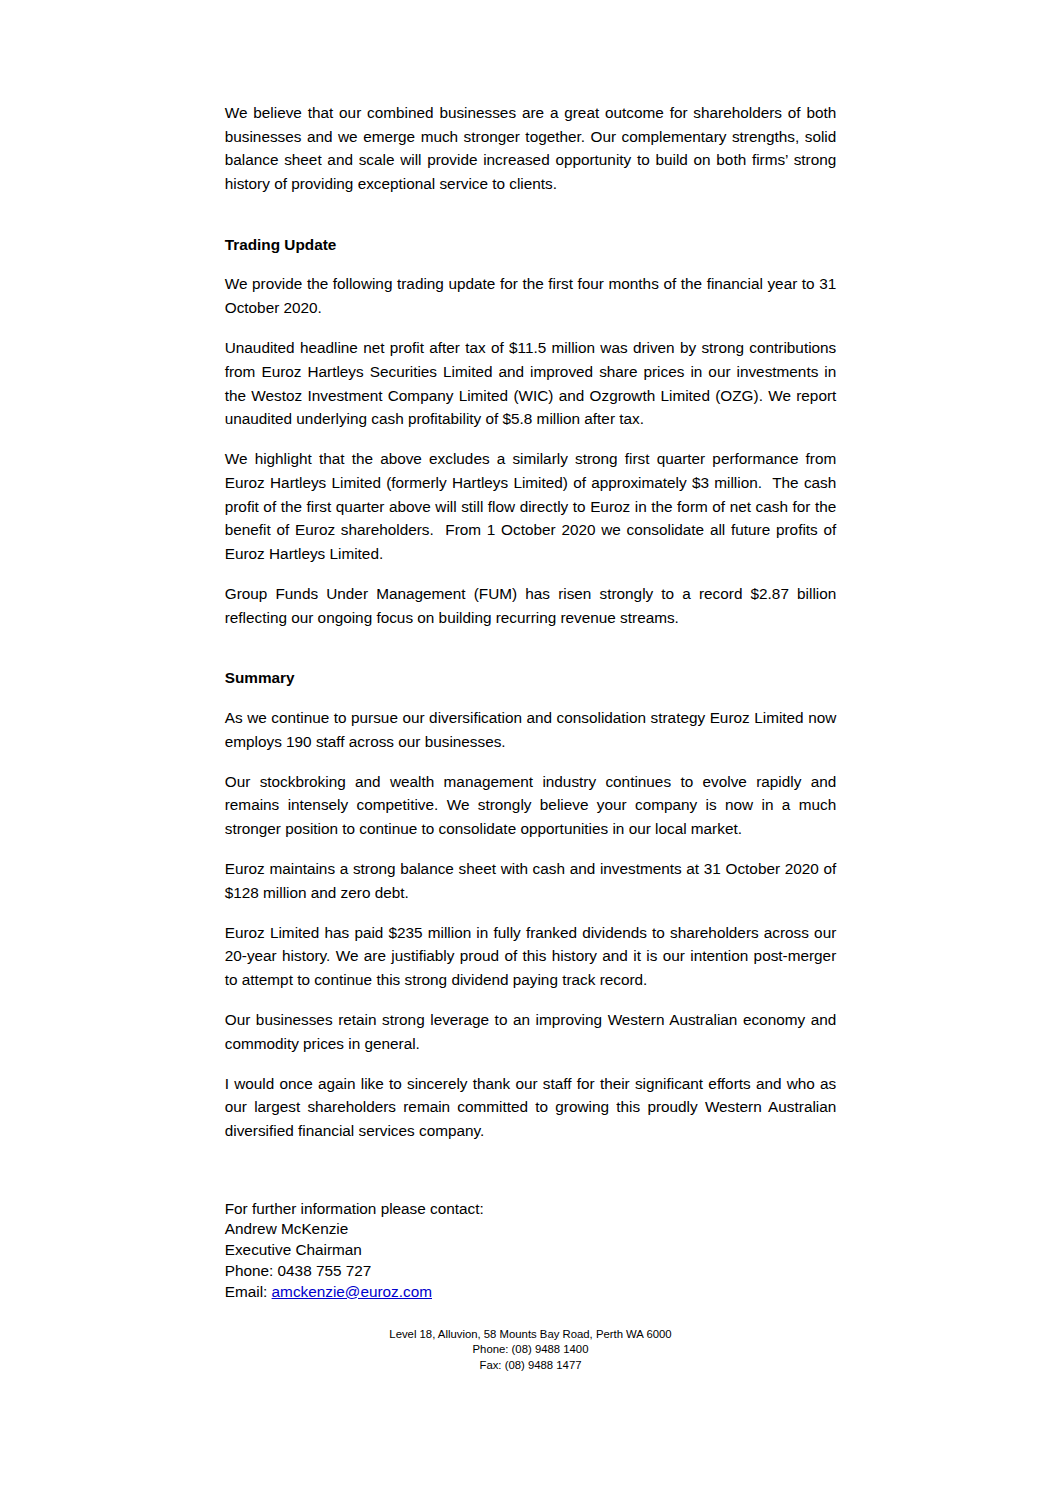We believe that our combined businesses are a great outcome for shareholders of both businesses and we emerge much stronger together. Our complementary strengths, solid balance sheet and scale will provide increased opportunity to build on both firms’ strong history of providing exceptional service to clients.
Trading Update
We provide the following trading update for the first four months of the financial year to 31 October 2020.
Unaudited headline net profit after tax of $11.5 million was driven by strong contributions from Euroz Hartleys Securities Limited and improved share prices in our investments in the Westoz Investment Company Limited (WIC) and Ozgrowth Limited (OZG). We report unaudited underlying cash profitability of $5.8 million after tax.
We highlight that the above excludes a similarly strong first quarter performance from Euroz Hartleys Limited (formerly Hartleys Limited) of approximately $3 million. The cash profit of the first quarter above will still flow directly to Euroz in the form of net cash for the benefit of Euroz shareholders. From 1 October 2020 we consolidate all future profits of Euroz Hartleys Limited.
Group Funds Under Management (FUM) has risen strongly to a record $2.87 billion reflecting our ongoing focus on building recurring revenue streams.
Summary
As we continue to pursue our diversification and consolidation strategy Euroz Limited now employs 190 staff across our businesses.
Our stockbroking and wealth management industry continues to evolve rapidly and remains intensely competitive. We strongly believe your company is now in a much stronger position to continue to consolidate opportunities in our local market.
Euroz maintains a strong balance sheet with cash and investments at 31 October 2020 of $128 million and zero debt.
Euroz Limited has paid $235 million in fully franked dividends to shareholders across our 20-year history. We are justifiably proud of this history and it is our intention post-merger to attempt to continue this strong dividend paying track record.
Our businesses retain strong leverage to an improving Western Australian economy and commodity prices in general.
I would once again like to sincerely thank our staff for their significant efforts and who as our largest shareholders remain committed to growing this proudly Western Australian diversified financial services company.
For further information please contact:
Andrew McKenzie
Executive Chairman
Phone: 0438 755 727
Email: amckenzie@euroz.com
Level 18, Alluvion, 58 Mounts Bay Road, Perth WA 6000
Phone: (08) 9488 1400
Fax: (08) 9488 1477